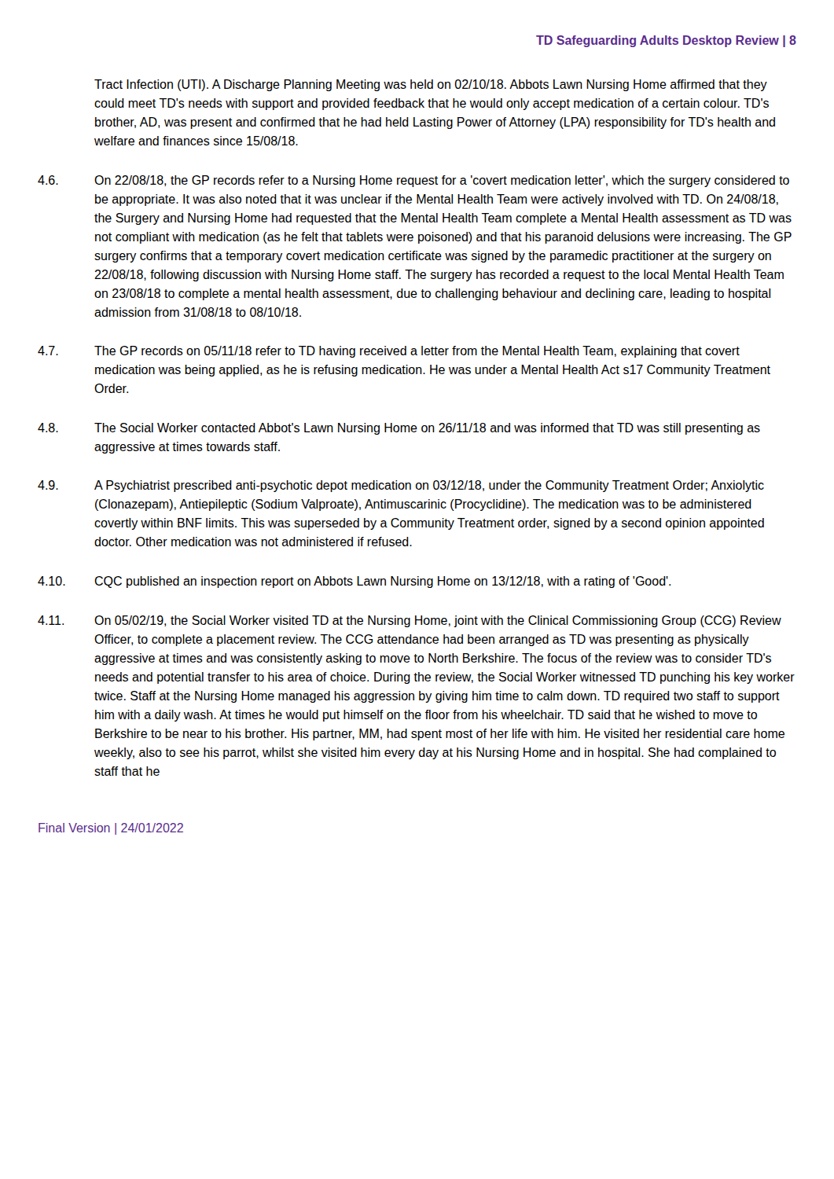TD Safeguarding Adults Desktop Review | 8
Tract Infection (UTI). A Discharge Planning Meeting was held on 02/10/18. Abbots Lawn Nursing Home affirmed that they could meet TD's needs with support and provided feedback that he would only accept medication of a certain colour. TD's brother, AD, was present and confirmed that he had held Lasting Power of Attorney (LPA) responsibility for TD's health and welfare and finances since 15/08/18.
4.6. On 22/08/18, the GP records refer to a Nursing Home request for a 'covert medication letter', which the surgery considered to be appropriate. It was also noted that it was unclear if the Mental Health Team were actively involved with TD. On 24/08/18, the Surgery and Nursing Home had requested that the Mental Health Team complete a Mental Health assessment as TD was not compliant with medication (as he felt that tablets were poisoned) and that his paranoid delusions were increasing. The GP surgery confirms that a temporary covert medication certificate was signed by the paramedic practitioner at the surgery on 22/08/18, following discussion with Nursing Home staff. The surgery has recorded a request to the local Mental Health Team on 23/08/18 to complete a mental health assessment, due to challenging behaviour and declining care, leading to hospital admission from 31/08/18 to 08/10/18.
4.7. The GP records on 05/11/18 refer to TD having received a letter from the Mental Health Team, explaining that covert medication was being applied, as he is refusing medication. He was under a Mental Health Act s17 Community Treatment Order.
4.8. The Social Worker contacted Abbot's Lawn Nursing Home on 26/11/18 and was informed that TD was still presenting as aggressive at times towards staff.
4.9. A Psychiatrist prescribed anti-psychotic depot medication on 03/12/18, under the Community Treatment Order; Anxiolytic (Clonazepam), Antiepileptic (Sodium Valproate), Antimuscarinic (Procyclidine). The medication was to be administered covertly within BNF limits. This was superseded by a Community Treatment order, signed by a second opinion appointed doctor. Other medication was not administered if refused.
4.10. CQC published an inspection report on Abbots Lawn Nursing Home on 13/12/18, with a rating of 'Good'.
4.11. On 05/02/19, the Social Worker visited TD at the Nursing Home, joint with the Clinical Commissioning Group (CCG) Review Officer, to complete a placement review. The CCG attendance had been arranged as TD was presenting as physically aggressive at times and was consistently asking to move to North Berkshire. The focus of the review was to consider TD's needs and potential transfer to his area of choice. During the review, the Social Worker witnessed TD punching his key worker twice. Staff at the Nursing Home managed his aggression by giving him time to calm down. TD required two staff to support him with a daily wash. At times he would put himself on the floor from his wheelchair. TD said that he wished to move to Berkshire to be near to his brother. His partner, MM, had spent most of her life with him. He visited her residential care home weekly, also to see his parrot, whilst she visited him every day at his Nursing Home and in hospital. She had complained to staff that he
Final Version | 24/01/2022